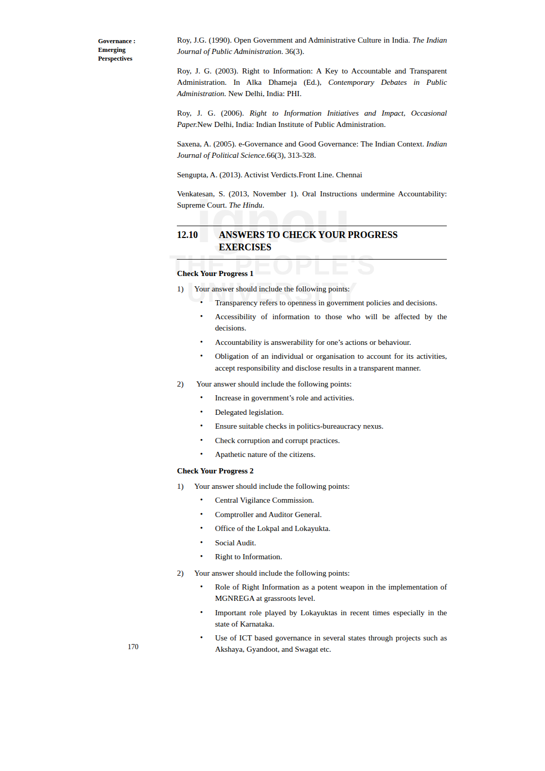ignou
THE PEOPLE'S
UNIVERSITY
Governance :
Emerging
Perspectives
Roy, J.G. (1990). Open Government and Administrative Culture in India. The Indian Journal of Public Administration. 36(3).
Roy, J. G. (2003). Right to Information: A Key to Accountable and Transparent Administration. In Alka Dhameja (Ed.), Contemporary Debates in Public Administration. New Delhi, India: PHI.
Roy, J. G. (2006). Right to Information Initiatives and Impact, Occasional Paper. New Delhi, India: Indian Institute of Public Administration.
Saxena, A. (2005). e-Governance and Good Governance: The Indian Context. Indian Journal of Political Science. 66(3), 313-328.
Sengupta, A. (2013). Activist Verdicts.Front Line. Chennai
Venkatesan, S. (2013, November 1). Oral Instructions undermine Accountability: Supreme Court. The Hindu.
12.10 ANSWERS TO CHECK YOUR PROGRESS
EXERCISES
Check Your Progress 1
1) Your answer should include the following points:
Transparency refers to openness in government policies and decisions.
Accessibility of information to those who will be affected by the decisions.
Accountability is answerability for one’s actions or behaviour.
Obligation of an individual or organisation to account for its activities, accept responsibility and disclose results in a transparent manner.
2) Your answer should include the following points:
Increase in government’s role and activities.
Delegated legislation.
Ensure suitable checks in politics-bureaucracy nexus.
Check corruption and corrupt practices.
Apathetic nature of the citizens.
Check Your Progress 2
1) Your answer should include the following points:
Central Vigilance Commission.
Comptroller and Auditor General.
Office of the Lokpal and Lokayukta.
Social Audit.
Right to Information.
2) Your answer should include the following points:
Role of Right Information as a potent weapon in the implementation of MGNREGA at grassroots level.
Important role played by Lokayuktas in recent times especially in the state of Karnataka.
Use of ICT based governance in several states through projects such as Akshaya, Gyandoot, and Swagat etc.
170